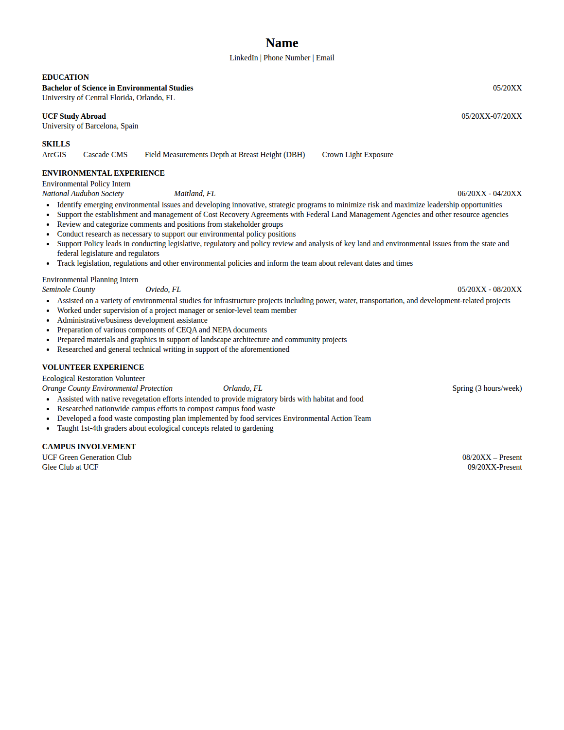Name
LinkedIn | Phone Number | Email
Education
Bachelor of Science in Environmental Studies
05/20XX
University of Central Florida, Orlando, FL
UCF Study Abroad
05/20XX-07/20XX
University of Barcelona, Spain
Skills
ArcGIS Cascade CMS Field Measurements Depth at Breast Height (DBH) Crown Light Exposure
Environmental Experience
Environmental Policy Intern
National Audubon Society Maitland, FL 06/20XX - 04/20XX
Identify emerging environmental issues and developing innovative, strategic programs to minimize risk and maximize leadership opportunities
Support the establishment and management of Cost Recovery Agreements with Federal Land Management Agencies and other resource agencies
Review and categorize comments and positions from stakeholder groups
Conduct research as necessary to support our environmental policy positions
Support Policy leads in conducting legislative, regulatory and policy review and analysis of key land and environmental issues from the state and federal legislature and regulators
Track legislation, regulations and other environmental policies and inform the team about relevant dates and times
Environmental Planning Intern
Seminole County Oviedo, FL 05/20XX - 08/20XX
Assisted on a variety of environmental studies for infrastructure projects including power, water, transportation, and development-related projects
Worked under supervision of a project manager or senior-level team member
Administrative/business development assistance
Preparation of various components of CEQA and NEPA documents
Prepared materials and graphics in support of landscape architecture and community projects
Researched and general technical writing in support of the aforementioned
Volunteer Experience
Ecological Restoration Volunteer
Orange County Environmental Protection Orlando, FL Spring (3 hours/week)
Assisted with native revegetation efforts intended to provide migratory birds with habitat and food
Researched nationwide campus efforts to compost campus food waste
Developed a food waste composting plan implemented by food services Environmental Action Team
Taught 1st-4th graders about ecological concepts related to gardening
Campus Involvement
UCF Green Generation Club 08/20XX – Present
Glee Club at UCF 09/20XX-Present